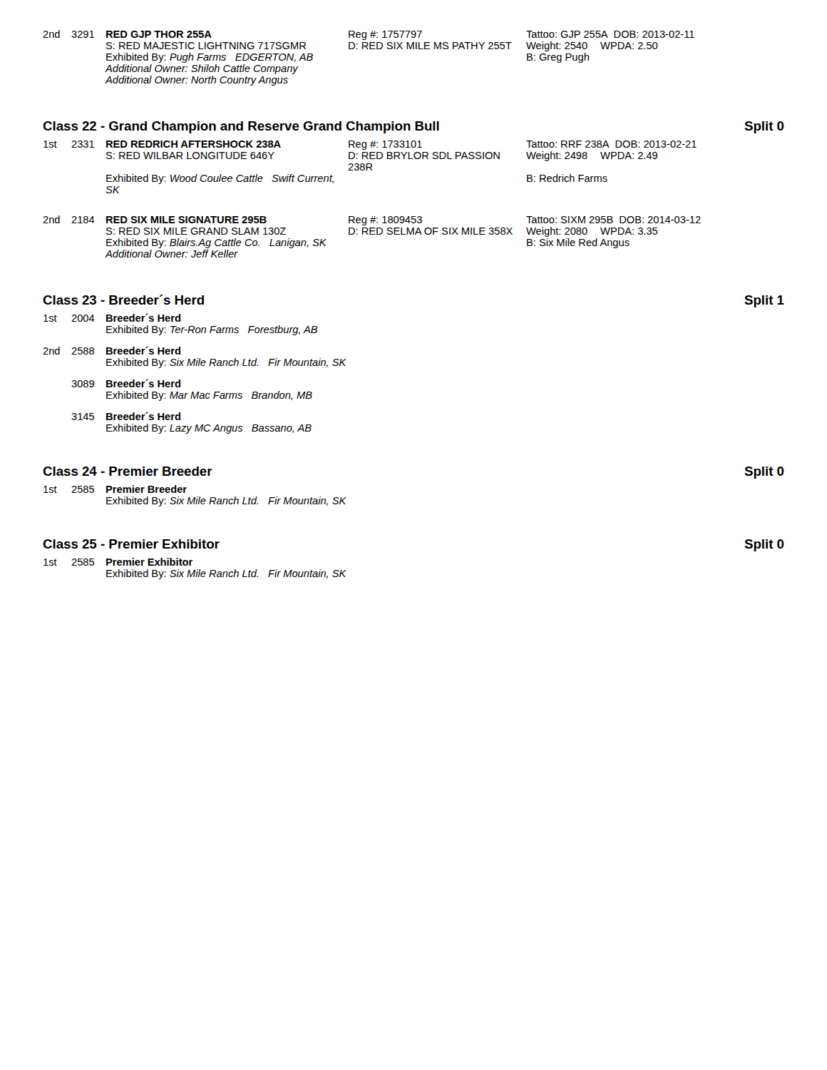| 2nd | 3291 | RED GJP THOR 255A | Reg #: 1757797 | Tattoo: GJP 255A DOB: 2013-02-11 |
| | | S: RED MAJESTIC LIGHTNING 717SGMR | D: RED SIX MILE MS PATHY 255T | Weight: 2540 WPDA: 2.50 |
| | | Exhibited By: Pugh Farms EDGERTON, AB | | B: Greg Pugh |
| | | Additional Owner: Shiloh Cattle Company |
| | | Additional Owner: North Country Angus |
Class 22 - Grand Champion and Reserve Grand Champion Bull
Split 0
| 1st | 2331 | RED REDRICH AFTERSHOCK 238A | Reg #: 1733101 | Tattoo: RRF 238A DOB: 2013-02-21 |
| | | S: RED WILBAR LONGITUDE 646Y | D: RED BRYLOR SDL PASSION 238R | Weight: 2498 WPDA: 2.49 |
| | | Exhibited By: Wood Coulee Cattle Swift Current, SK | | B: Redrich Farms |
| 2nd | 2184 | RED SIX MILE SIGNATURE 295B | Reg #: 1809453 | Tattoo: SIXM 295B DOB: 2014-03-12 |
| | | S: RED SIX MILE GRAND SLAM 130Z | D: RED SELMA OF SIX MILE 358X | Weight: 2080 WPDA: 3.35 |
| | | Exhibited By: Blairs.Ag Cattle Co. Lanigan, SK | | B: Six Mile Red Angus |
| | | Additional Owner: Jeff Keller |
Class 23 - Breeder´s Herd
Split 1
| 1st | 2004 | Breeder´s Herd |
| | | Exhibited By: Ter-Ron Farms Forestburg, AB |
| 2nd | 2588 | Breeder´s Herd |
| | | Exhibited By: Six Mile Ranch Ltd. Fir Mountain, SK |
| | 3089 | Breeder´s Herd |
| | | Exhibited By: Mar Mac Farms Brandon, MB |
| | 3145 | Breeder´s Herd |
| | | Exhibited By: Lazy MC Angus Bassano, AB |
Class 24 - Premier Breeder
Split 0
| 1st | 2585 | Premier Breeder |
| | | Exhibited By: Six Mile Ranch Ltd. Fir Mountain, SK |
Class 25 - Premier Exhibitor
Split 0
| 1st | 2585 | Premier Exhibitor |
| | | Exhibited By: Six Mile Ranch Ltd. Fir Mountain, SK |